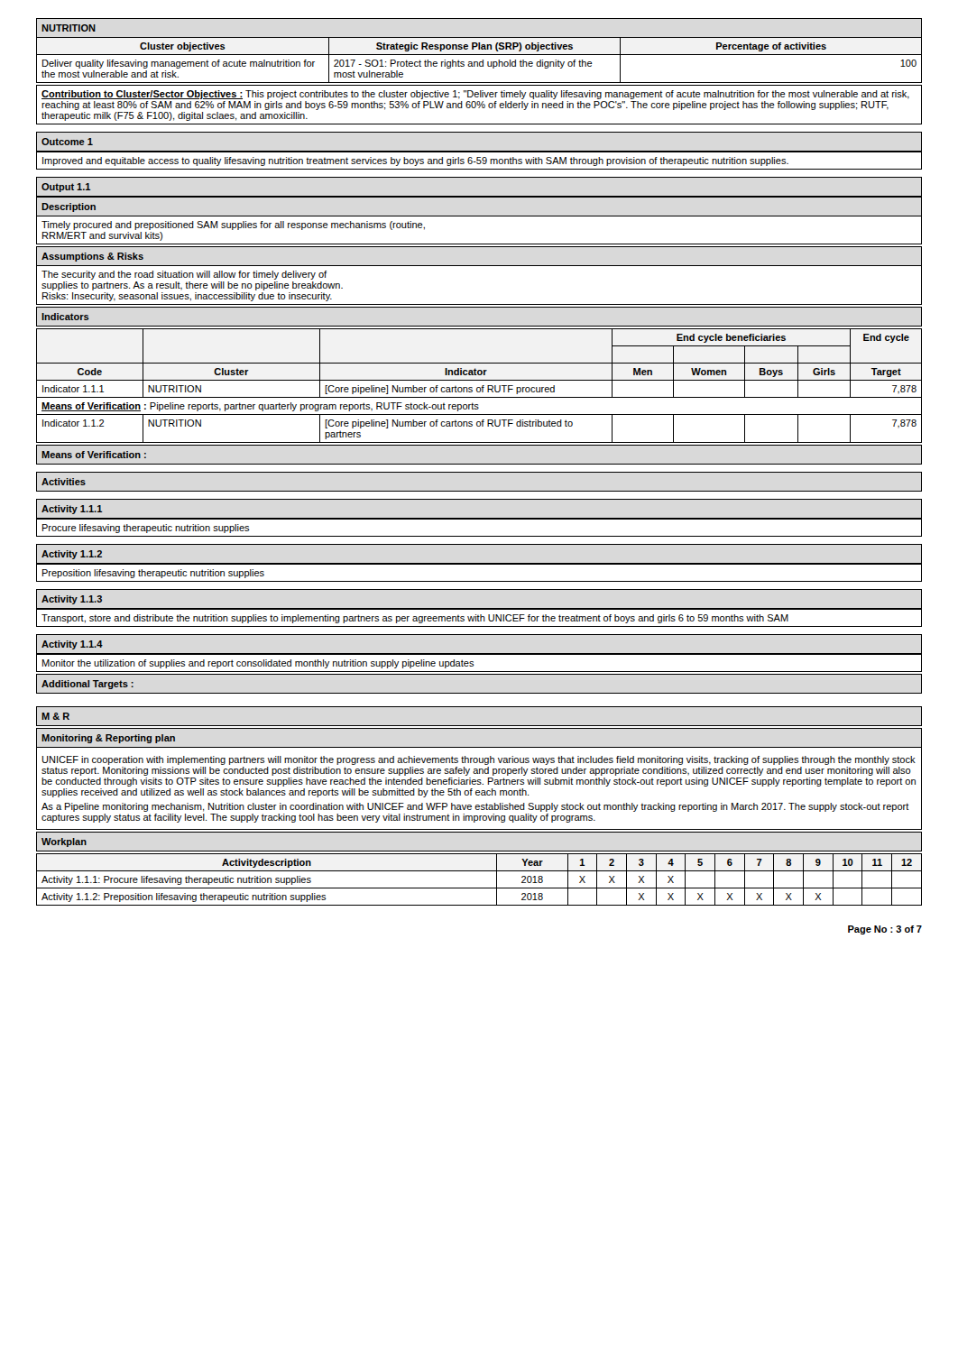| NUTRITION |
| Cluster objectives | Strategic Response Plan (SRP) objectives | Percentage of activities |
| Deliver quality lifesaving management of acute malnutrition for the most vulnerable and at risk. | 2017 - SO1: Protect the rights and uphold the dignity of the most vulnerable | 100 |
| Contribution to Cluster/Sector Objectives : This project contributes to the cluster objective 1; "Deliver timely quality lifesaving management of acute malnutrition for the most vulnerable and at risk, reaching at least 80% of SAM and 62% of MAM in girls and boys 6-59 months; 53% of PLW and 60% of elderly in need in the POC's". The core pipeline project has the following supplies; RUTF, therapeutic milk (F75 & F100), digital sclaes, and amoxicillin. |
Outcome 1
| Improved and equitable access to quality lifesaving nutrition treatment services by boys and girls 6-59 months with SAM through provision of therapeutic nutrition supplies. |
Output 1.1
| Description |
| Timely procured and prepositioned SAM supplies for all response mechanisms (routine, RRM/ERT and survival kits) |
| Assumptions & Risks |
| The security and the road situation will allow for timely delivery of supplies to partners. As a result, there will be no pipeline breakdown. Risks: Insecurity, seasonal issues, inaccessibility due to insecurity. |
| Indicators |
| | | | End cycle beneficiaries | End cycle |
| --- | --- | --- | --- | --- |
| Code | Cluster | Indicator | Men | Women | Boys | Girls | Target |
| Indicator 1.1.1 | NUTRITION | [Core pipeline] Number of cartons of RUTF procured | | | | | 7,878 |
| Means of Verification : Pipeline reports, partner quarterly program reports, RUTF stock-out reports |
| Indicator 1.1.2 | NUTRITION | [Core pipeline] Number of cartons of RUTF distributed to partners | | | | | 7,878 |
| Means of Verification : |
Activities
Activity 1.1.1
| Procure lifesaving therapeutic nutrition supplies |
Activity 1.1.2
| Preposition lifesaving therapeutic nutrition supplies |
Activity 1.1.3
| Transport, store and distribute the nutrition supplies to implementing partners as per agreements with UNICEF for the treatment of boys and girls 6 to 59 months with SAM |
Activity 1.1.4
| Monitor the utilization of supplies and report consolidated monthly nutrition supply pipeline updates |
| Additional Targets : |
| M & R |
| Monitoring & Reporting plan |
| UNICEF in cooperation with implementing partners will monitor the progress and achievements through various ways that includes field monitoring visits, tracking of supplies through the monthly stock status report. Monitoring missions will be conducted post distribution to ensure supplies are safely and properly stored under appropriate conditions, utilized correctly and end user monitoring will also be conducted through visits to OTP sites to ensure supplies have reached the intended beneficiaries. Partners will submit monthly stock-out report using UNICEF supply reporting template to report on supplies received and utilized as well as stock balances and reports will be submitted by the 5th of each month. As a Pipeline monitoring mechanism, Nutrition cluster in coordination with UNICEF and WFP have established Supply stock out monthly tracking reporting in March 2017. The supply stock-out report captures supply status at facility level. The supply tracking tool has been very vital instrument in improving quality of programs. |
| Workplan |
| Activitydescription | Year | 1 | 2 | 3 | 4 | 5 | 6 | 7 | 8 | 9 | 10 | 11 | 12 |
| --- | --- | --- | --- | --- | --- | --- | --- | --- | --- | --- | --- | --- | --- |
| Activity 1.1.1: Procure lifesaving therapeutic nutrition supplies | 2018 | X | X | X | X | | | | | | | | |
| Activity 1.1.2: Preposition lifesaving therapeutic nutrition supplies | 2018 | | | X | X | X | X | X | X | X | | | |
Page No : 3 of 7